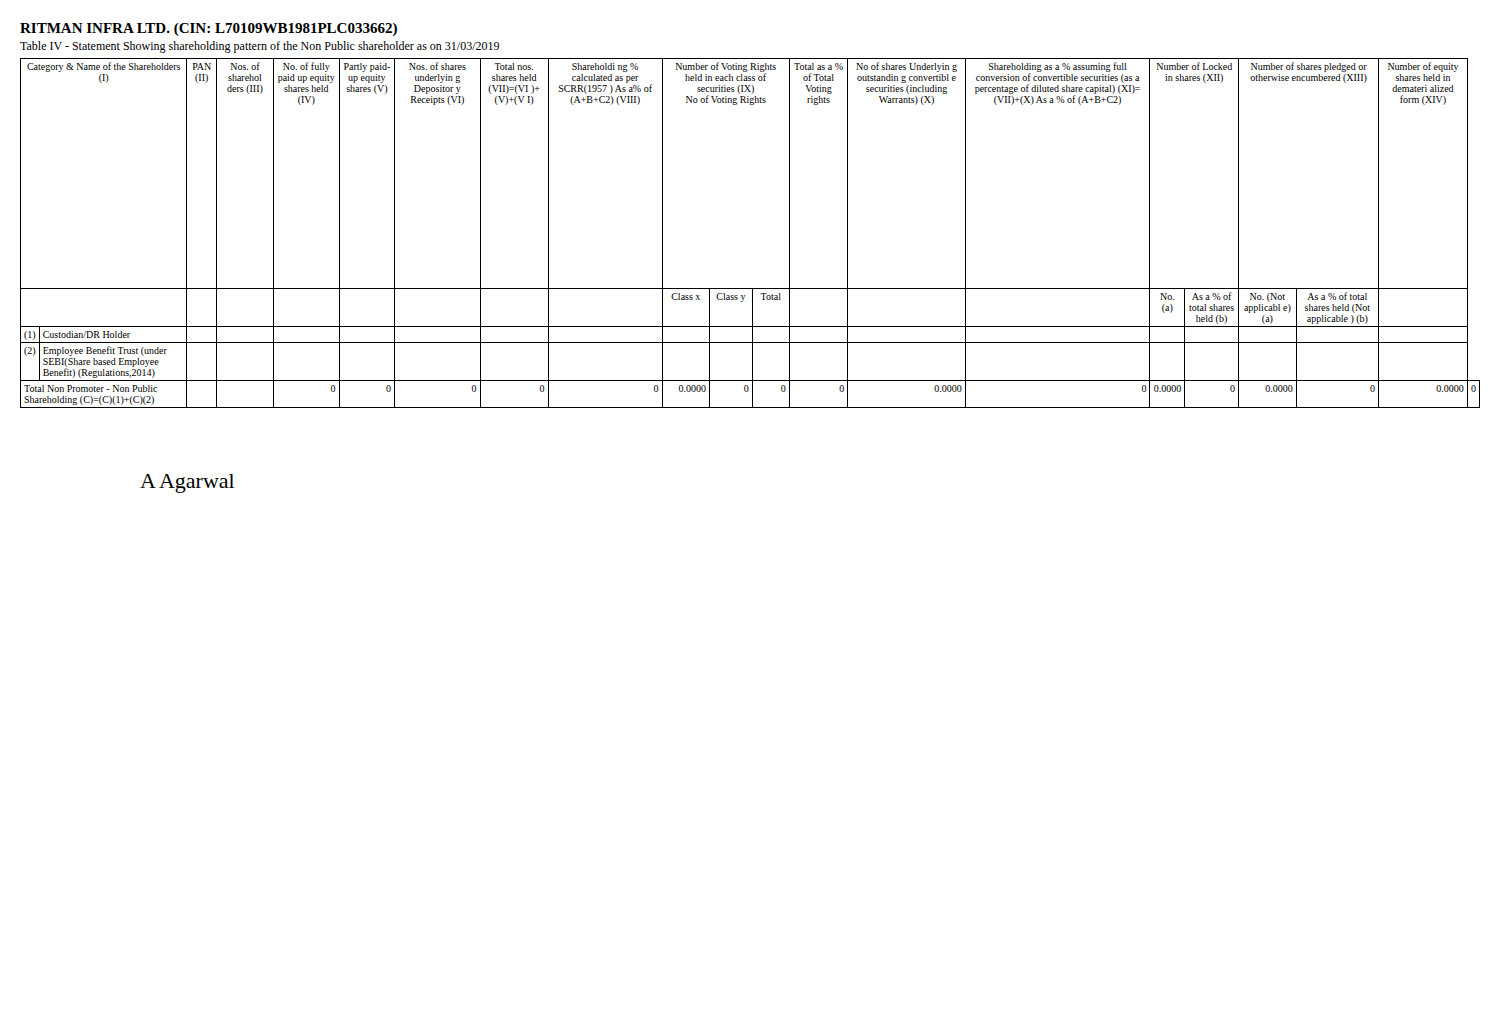RITMAN INFRA LTD. (CIN: L70109WB1981PLC033662)
Table IV - Statement Showing shareholding pattern of the Non Public shareholder as on 31/03/2019
| Category & Name of the Shareholders (I) | PAN (II) | Nos. of sharehol ders (III) | No. of fully paid up equity shares held (IV) | Partly paid-up equity shares (V) | Nos. of shares underlyin g Depositor y Receipts (VI) | Total nos. shares held (VII)=(VI )+(V)+(V I) | Shareholdi ng % calculated as per SCRR(1957 ) As a% of (A+B+C2) (VIII) | Number of Voting Rights held in each class of securities (IX) No of Voting Rights | Total as a % of Total Voting rights | No of shares Underlyin g outstandin g convertibl e securities (including Warrants) (X) | Shareholding as a % assuming full conversion of convertible securities (as a percentage of diluted share capital) (XI)=(VII)+(X) As a % of (A+B+C2) | Number of Locked in shares (XII) | Number of shares pledged or otherwise encumbered (XIII) | Number of equity shares held in demateri alized form (XIV) |
| --- | --- | --- | --- | --- | --- | --- | --- | --- | --- | --- | --- | --- | --- | --- |
| | | | | | | | | Class x | Class y | Total | | | | No. (a) | As a % of total shares held (b) | No. (Not applicabl e) (a) | As a % of total shares held (Not applicable ) (b) | |
| (1) | Custodian/DR Holder | | | | | | | | | | | | | | | | | | |
| (2) | Employee Benefit Trust (under SEBI(Share based Employee Benefit) (Regulations,2014) | | | | | | | | | | | | | | | | | | |
| Total Non Promoter - Non Public Shareholding (C)=(C)(1)+(C)(2) | | | 0 | 0 | 0 | 0 | 0 | 0.0000 | 0 | 0 | 0 | 0.0000 | 0 | 0.0000 | 0 | 0.0000 | 0 | 0.0000 | 0 |
A Agarwal